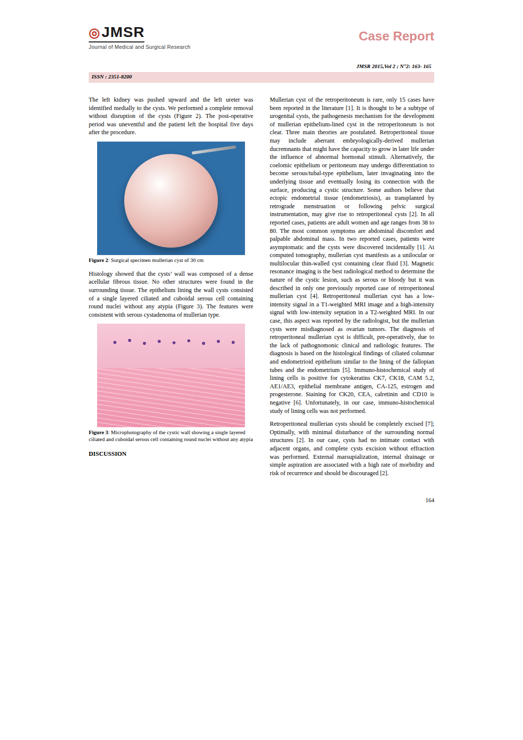◎JMSR
Journal of Medical and Surgical Research
Case Report
ISSN : 2351-8200 JMSR 2015,Vol 2 ; N°2: 163- 165
The left kidney was pushed upward and the left ureter was identified medially to the cysts. We performed a complete removal without disruption of the cysts (Figure 2). The post-operative period was uneventful and the patient left the hospital five days after the procedure.
Figure 2: Surgical specimen mullerian cyst of 30 cm
Histology showed that the cysts’ wall was composed of a dense acellular fibrous tissue. No other structures were found in the surrounding tissue. The epithelium lining the wall cysts consisted of a single layered ciliated and cuboidal serous cell containing round nuclei without any atypia (Figure 3). The features were consistent with serous cystadenoma of mullerian type.
Figure 3: Microphotography of the cystic wall showing a single layered ciliated and cuboidal serous cell containing round nuclei without any atypia
Discussion
Mullerian cyst of the retroperitoneum is rare, only 15 cases have been reported in the literature [1]. It is thought to be a subtype of urogenital cysts, the pathogenesis mechanism for the development of mullerian epithelium-lined cyst in the retroperitoneum is not clear. Three main theories are postulated. Retroperitoneal tissue may include aberrant embryologically-derived mullerian ducremnants that might have the capacity to grow in later life under the influence of abnormal hormonal stimuli. Alternatively, the coelomic epithelium or peritoneum may undergo differentiation to become serous/tubal-type epithelium, later invaginating into the underlying tissue and eventually losing its connection with the surface, producing a cystic structure. Some authors believe that ectopic endometrial tissue (endometriosis), as transplanted by retrograde menstruation or following pelvic surgical instrumentation, may give rise to retroperitoneal cysts [2]. In all reported cases, patients are adult women and age ranges from 38 to 80. The most common symptoms are abdominal discomfort and palpable abdominal mass. In two reported cases, patients were asymptomatic and the cysts were discovered incidentally [1]. At computed tomography, mullerian cyst manifests as a unilocular or multilocular thin-walled cyst containing clear fluid [3]. Magnetic resonance imaging is the best radiological method to determine the nature of the cystic lesion, such as serous or bloody but it was described in only one previously reported case of retroperitoneal mullerian cyst [4]. Retroperitoneal mullerian cyst has a low-intensity signal in a T1-weighted MRI image and a high-intensity signal with low-intensity septation in a T2-weighted MRI. In our case, this aspect was reported by the radiologist, but the mullerian cysts were misdiagnosed as ovarian tumors. The diagnosis of retroperitoneal mullerian cyst is difficult, pre-operatively, due to the lack of pathognomonic clinical and radiologic features. The diagnosis is based on the histological findings of ciliated columnar and endometrioid epithelium similar to the lining of the fallopian tubes and the endometrium [5]. Immuno-histochemical study of lining cells is positive for cytokeratins CK7, CK18, CAM 5.2, AE1/AE3, epithelial membrane antigen, CA-125, estrogen and progesterone. Staining for CK20, CEA, calretinin and CD10 is negative [6]. Unfortunately, in our case, immuno-histochemical study of lining cells was not performed.
Retroperitoneal mullerian cysts should be completely excised [7]; Optimally, with minimal disturbance of the surrounding normal structures [2]. In our case, cysts had no intimate contact with adjacent organs, and complete cysts excision without effraction was performed. External marsupialization, internal drainage or simple aspiration are associated with a high rate of morbidity and risk of recurrence and should be discouraged [2].
164